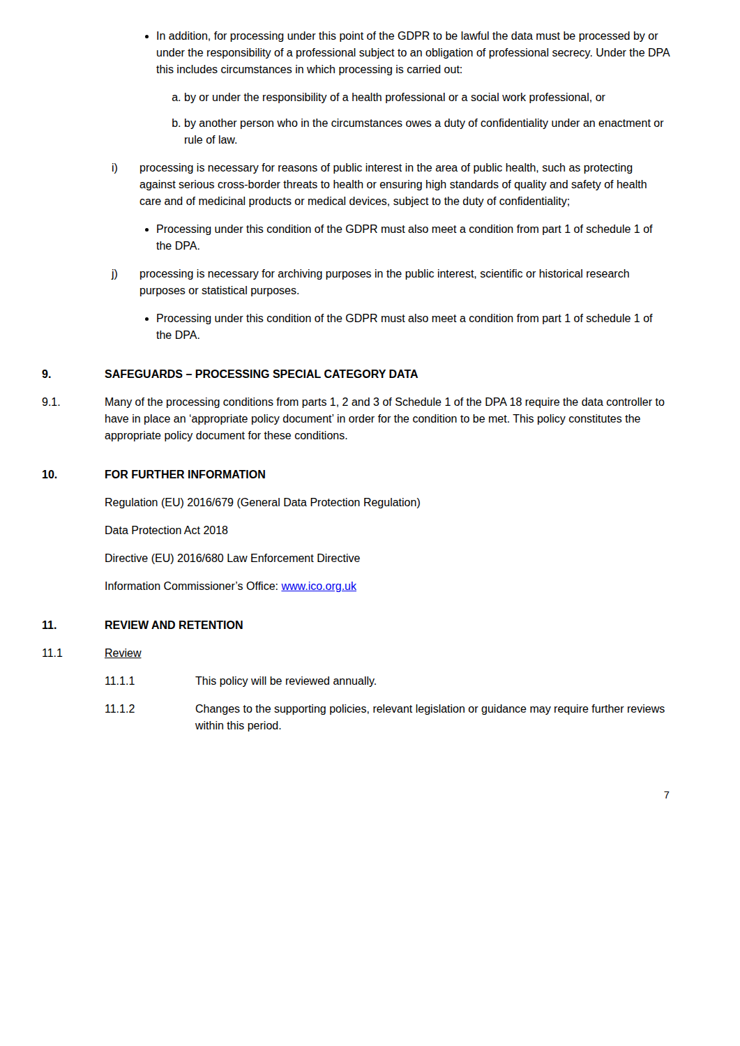In addition, for processing under this point of the GDPR to be lawful the data must be processed by or under the responsibility of a professional subject to an obligation of professional secrecy. Under the DPA this includes circumstances in which processing is carried out:
by or under the responsibility of a health professional or a social work professional, or
by another person who in the circumstances owes a duty of confidentiality under an enactment or rule of law.
i)
processing is necessary for reasons of public interest in the area of public health, such as protecting against serious cross-border threats to health or ensuring high standards of quality and safety of health care and of medicinal products or medical devices, subject to the duty of confidentiality;
Processing under this condition of the GDPR must also meet a condition from part 1 of schedule 1 of the DPA.
j)
processing is necessary for archiving purposes in the public interest, scientific or historical research purposes or statistical purposes.
Processing under this condition of the GDPR must also meet a condition from part 1 of schedule 1 of the DPA.
9. SAFEGUARDS – PROCESSING SPECIAL CATEGORY DATA
9.1.
Many of the processing conditions from parts 1, 2 and 3 of Schedule 1 of the DPA 18 require the data controller to have in place an ‘appropriate policy document’ in order for the condition to be met. This policy constitutes the appropriate policy document for these conditions.
10. FOR FURTHER INFORMATION
Regulation (EU) 2016/679 (General Data Protection Regulation)
Data Protection Act 2018
Directive (EU) 2016/680 Law Enforcement Directive
Information Commissioner’s Office: www.ico.org.uk
11. REVIEW AND RETENTION
11.1
Review
11.1.1
This policy will be reviewed annually.
11.1.2
Changes to the supporting policies, relevant legislation or guidance may require further reviews within this period.
7